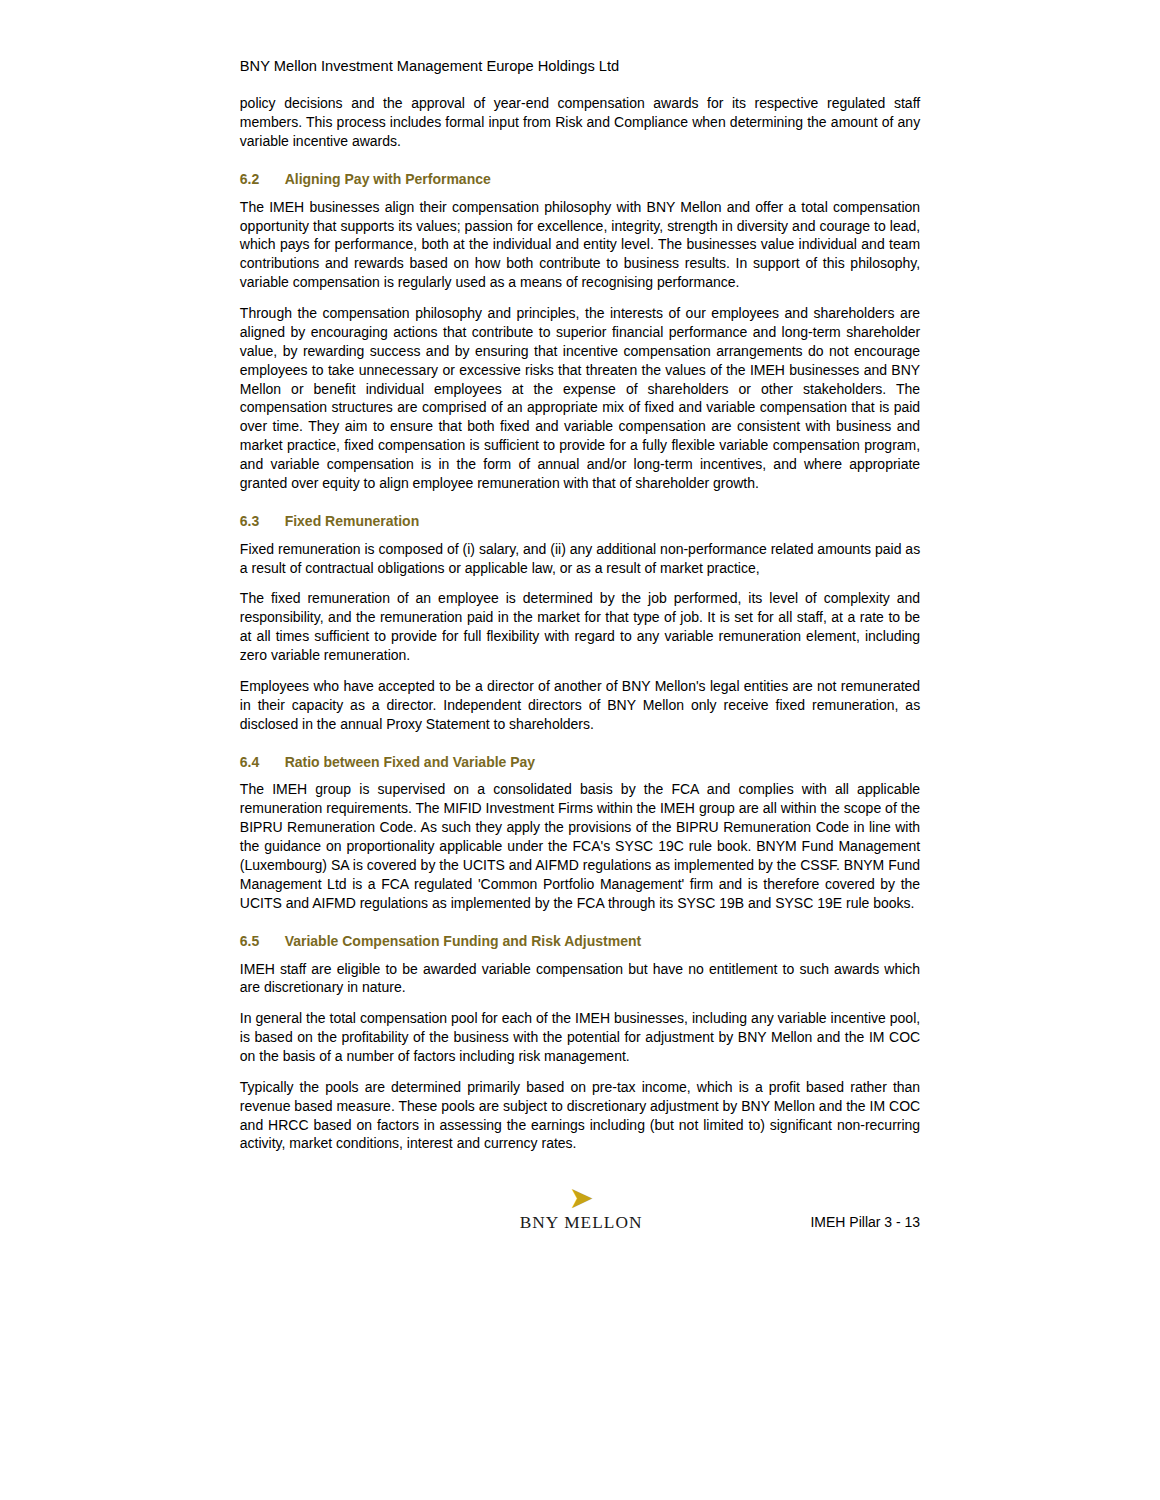BNY Mellon Investment Management Europe Holdings Ltd
policy decisions and the approval of year-end compensation awards for its respective regulated staff members. This process includes formal input from Risk and Compliance when determining the amount of any variable incentive awards.
6.2 Aligning Pay with Performance
The IMEH businesses align their compensation philosophy with BNY Mellon and offer a total compensation opportunity that supports its values; passion for excellence, integrity, strength in diversity and courage to lead, which pays for performance, both at the individual and entity level. The businesses value individual and team contributions and rewards based on how both contribute to business results. In support of this philosophy, variable compensation is regularly used as a means of recognising performance.
Through the compensation philosophy and principles, the interests of our employees and shareholders are aligned by encouraging actions that contribute to superior financial performance and long-term shareholder value, by rewarding success and by ensuring that incentive compensation arrangements do not encourage employees to take unnecessary or excessive risks that threaten the values of the IMEH businesses and BNY Mellon or benefit individual employees at the expense of shareholders or other stakeholders. The compensation structures are comprised of an appropriate mix of fixed and variable compensation that is paid over time. They aim to ensure that both fixed and variable compensation are consistent with business and market practice, fixed compensation is sufficient to provide for a fully flexible variable compensation program, and variable compensation is in the form of annual and/or long-term incentives, and where appropriate granted over equity to align employee remuneration with that of shareholder growth.
6.3 Fixed Remuneration
Fixed remuneration is composed of (i) salary, and (ii) any additional non-performance related amounts paid as a result of contractual obligations or applicable law, or as a result of market practice,
The fixed remuneration of an employee is determined by the job performed, its level of complexity and responsibility, and the remuneration paid in the market for that type of job. It is set for all staff, at a rate to be at all times sufficient to provide for full flexibility with regard to any variable remuneration element, including zero variable remuneration.
Employees who have accepted to be a director of another of BNY Mellon's legal entities are not remunerated in their capacity as a director. Independent directors of BNY Mellon only receive fixed remuneration, as disclosed in the annual Proxy Statement to shareholders.
6.4 Ratio between Fixed and Variable Pay
The IMEH group is supervised on a consolidated basis by the FCA and complies with all applicable remuneration requirements. The MIFID Investment Firms within the IMEH group are all within the scope of the BIPRU Remuneration Code. As such they apply the provisions of the BIPRU Remuneration Code in line with the guidance on proportionality applicable under the FCA's SYSC 19C rule book. BNYM Fund Management (Luxembourg) SA is covered by the UCITS and AIFMD regulations as implemented by the CSSF. BNYM Fund Management Ltd is a FCA regulated 'Common Portfolio Management' firm and is therefore covered by the UCITS and AIFMD regulations as implemented by the FCA through its SYSC 19B and SYSC 19E rule books.
6.5 Variable Compensation Funding and Risk Adjustment
IMEH staff are eligible to be awarded variable compensation but have no entitlement to such awards which are discretionary in nature.
In general the total compensation pool for each of the IMEH businesses, including any variable incentive pool, is based on the profitability of the business with the potential for adjustment by BNY Mellon and the IM COC on the basis of a number of factors including risk management.
Typically the pools are determined primarily based on pre-tax income, which is a profit based rather than revenue based measure. These pools are subject to discretionary adjustment by BNY Mellon and the IM COC and HRCC based on factors in assessing the earnings including (but not limited to) significant non-recurring activity, market conditions, interest and currency rates.
➤ BNY MELLON
IMEH Pillar 3 - 13